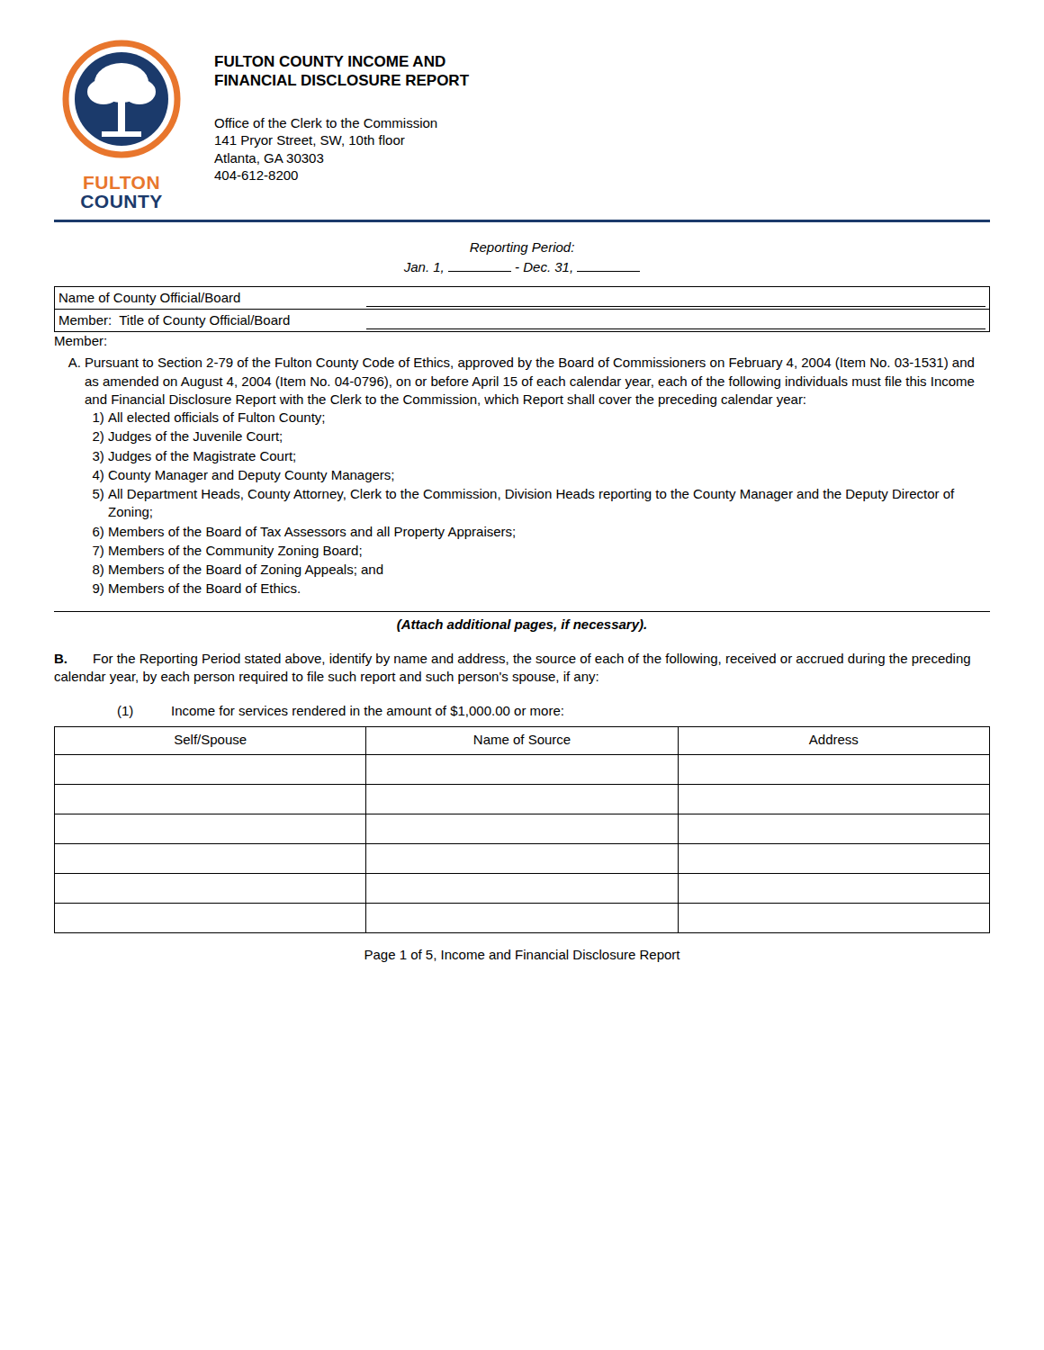FULTONCOUNTY
FULTON COUNTY INCOME AND
FINANCIAL DISCLOSURE REPORT
Office of the Clerk to the Commission
141 Pryor Street, SW, 10th floor
Atlanta, GA 30303
404-612-8200
Reporting Period:
Jan. 1, - Dec. 31,
| Name of County Official/Board | |
| Member: Title of County Official/Board | |
Member:
Pursuant to Section 2-79 of the Fulton County Code of Ethics, approved by the Board of Commissioners on February 4, 2004 (Item No. 03-1531) and as amended on August 4, 2004 (Item No. 04-0796), on or before April 15 of each calendar year, each of the following individuals must file this Income and Financial Disclosure Report with the Clerk to the Commission, which Report shall cover the preceding calendar year:
All elected officials of Fulton County;
Judges of the Juvenile Court;
Judges of the Magistrate Court;
County Manager and Deputy County Managers;
All Department Heads, County Attorney, Clerk to the Commission, Division Heads reporting to the County Manager and the Deputy Director of Zoning;
Members of the Board of Tax Assessors and all Property Appraisers;
Members of the Community Zoning Board;
Members of the Board of Zoning Appeals; and
Members of the Board of Ethics.
(Attach additional pages, if necessary).
B. For the Reporting Period stated above, identify by name and address, the source of each of the following, received or accrued during the preceding calendar year, by each person required to file such report and such person's spouse, if any:
(1) Income for services rendered in the amount of $1,000.00 or more:
| Self/Spouse | Name of Source | Address |
| --- | --- | --- |
Page 1 of 5, Income and Financial Disclosure Report